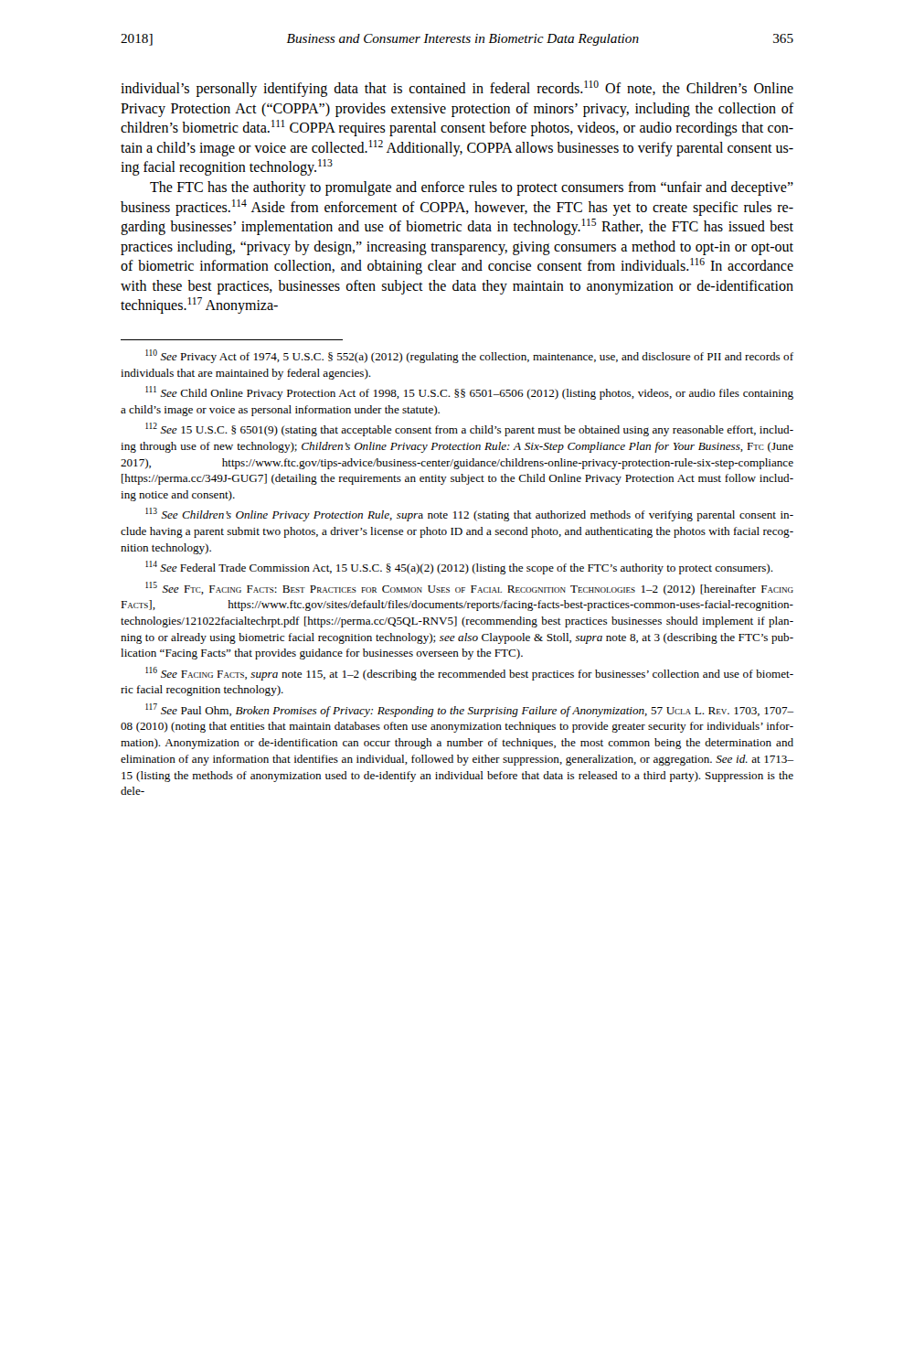2018] Business and Consumer Interests in Biometric Data Regulation 365
individual’s personally identifying data that is contained in federal records.110 Of note, the Children’s Online Privacy Protection Act (“COPPA”) provides extensive protection of minors’ privacy, including the collection of children’s biometric data.111 COPPA requires parental consent before photos, videos, or audio recordings that contain a child’s image or voice are collected.112 Additionally, COPPA allows businesses to verify parental consent using facial recognition technology.113
The FTC has the authority to promulgate and enforce rules to protect consumers from “unfair and deceptive” business practices.114 Aside from enforcement of COPPA, however, the FTC has yet to create specific rules regarding businesses’ implementation and use of biometric data in technology.115 Rather, the FTC has issued best practices including, “privacy by design,” increasing transparency, giving consumers a method to opt-in or opt-out of biometric information collection, and obtaining clear and concise consent from individuals.116 In accordance with these best practices, businesses often subject the data they maintain to anonymization or de-identification techniques.117 Anonymiza-
110 See Privacy Act of 1974, 5 U.S.C. § 552(a) (2012) (regulating the collection, maintenance, use, and disclosure of PII and records of individuals that are maintained by federal agencies).
111 See Child Online Privacy Protection Act of 1998, 15 U.S.C. §§ 6501–6506 (2012) (listing photos, videos, or audio files containing a child’s image or voice as personal information under the statute).
112 See 15 U.S.C. § 6501(9) (stating that acceptable consent from a child’s parent must be obtained using any reasonable effort, including through use of new technology); Children’s Online Privacy Protection Rule: A Six-Step Compliance Plan for Your Business, Ftc (June 2017), https://www.ftc.gov/tips-advice/business-center/guidance/childrens-online-privacy-protection-rule-six-step-compliance [https://perma.cc/349J-GUG7] (detailing the requirements an entity subject to the Child Online Privacy Protection Act must follow including notice and consent).
113 See Children’s Online Privacy Protection Rule, supra note 112 (stating that authorized methods of verifying parental consent include having a parent submit two photos, a driver’s license or photo ID and a second photo, and authenticating the photos with facial recognition technology).
114 See Federal Trade Commission Act, 15 U.S.C. § 45(a)(2) (2012) (listing the scope of the FTC’s authority to protect consumers).
115 See Ftc, Facing Facts: Best Practices for Common Uses of Facial Recognition Technologies 1–2 (2012) [hereinafter Facing Facts], https://www.ftc.gov/sites/default/files/documents/reports/facing-facts-best-practices-common-uses-facial-recognition-technologies/121022facialtechrpt.pdf [https://perma.cc/Q5QL-RNV5] (recommending best practices businesses should implement if planning to or already using biometric facial recognition technology); see also Claypoole & Stoll, supra note 8, at 3 (describing the FTC’s publication “Facing Facts” that provides guidance for businesses overseen by the FTC).
116 See Facing Facts, supra note 115, at 1–2 (describing the recommended best practices for businesses’ collection and use of biometric facial recognition technology).
117 See Paul Ohm, Broken Promises of Privacy: Responding to the Surprising Failure of Anonymization, 57 Ucla L. Rev. 1703, 1707–08 (2010) (noting that entities that maintain databases often use anonymization techniques to provide greater security for individuals’ information). Anonymization or de-identification can occur through a number of techniques, the most common being the determination and elimination of any information that identifies an individual, followed by either suppression, generalization, or aggregation. See id. at 1713–15 (listing the methods of anonymization used to de-identify an individual before that data is released to a third party). Suppression is the dele-